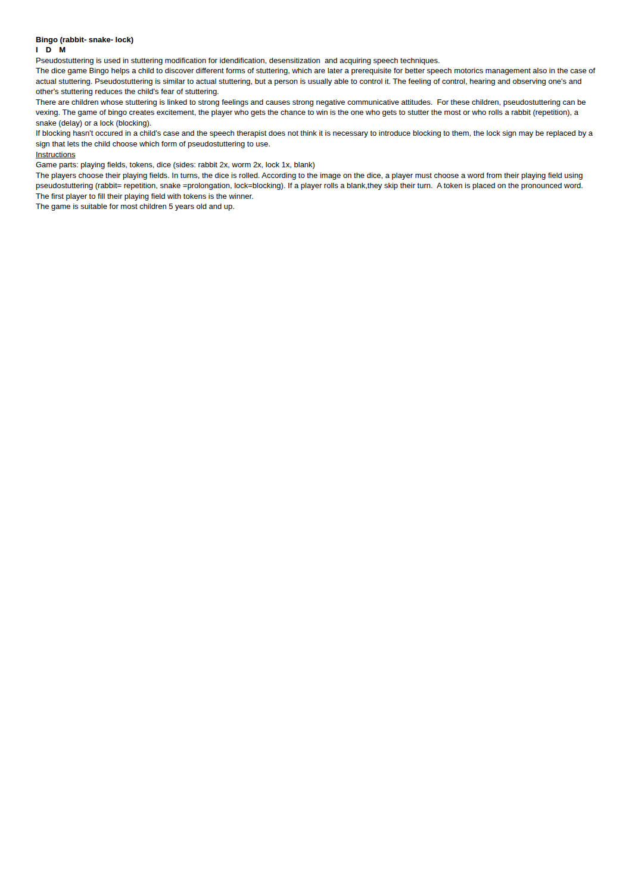Bingo (rabbit- snake- lock)
I D M
Pseudostuttering is used in stuttering modification for idendification, desensitization and acquiring speech techniques.
The dice game Bingo helps a child to discover different forms of stuttering, which are later a prerequisite for better speech motorics management also in the case of actual stuttering. Pseudostuttering is similar to actual stuttering, but a person is usually able to control it. The feeling of control, hearing and observing one's and other's stuttering reduces the child's fear of stuttering.
There are children whose stuttering is linked to strong feelings and causes strong negative communicative attitudes. For these children, pseudostuttering can be vexing. The game of bingo creates excitement, the player who gets the chance to win is the one who gets to stutter the most or who rolls a rabbit (repetition), a snake (delay) or a lock (blocking).
If blocking hasn't occured in a child's case and the speech therapist does not think it is necessary to introduce blocking to them, the lock sign may be replaced by a sign that lets the child choose which form of pseudostuttering to use.
Instructions
Game parts: playing fields, tokens, dice (sides: rabbit 2x, worm 2x, lock 1x, blank)
The players choose their playing fields. In turns, the dice is rolled. According to the image on the dice, a player must choose a word from their playing field using pseudostuttering (rabbit= repetition, snake =prolongation, lock=blocking). If a player rolls a blank,they skip their turn. A token is placed on the pronounced word. The first player to fill their playing field with tokens is the winner.
The game is suitable for most children 5 years old and up.